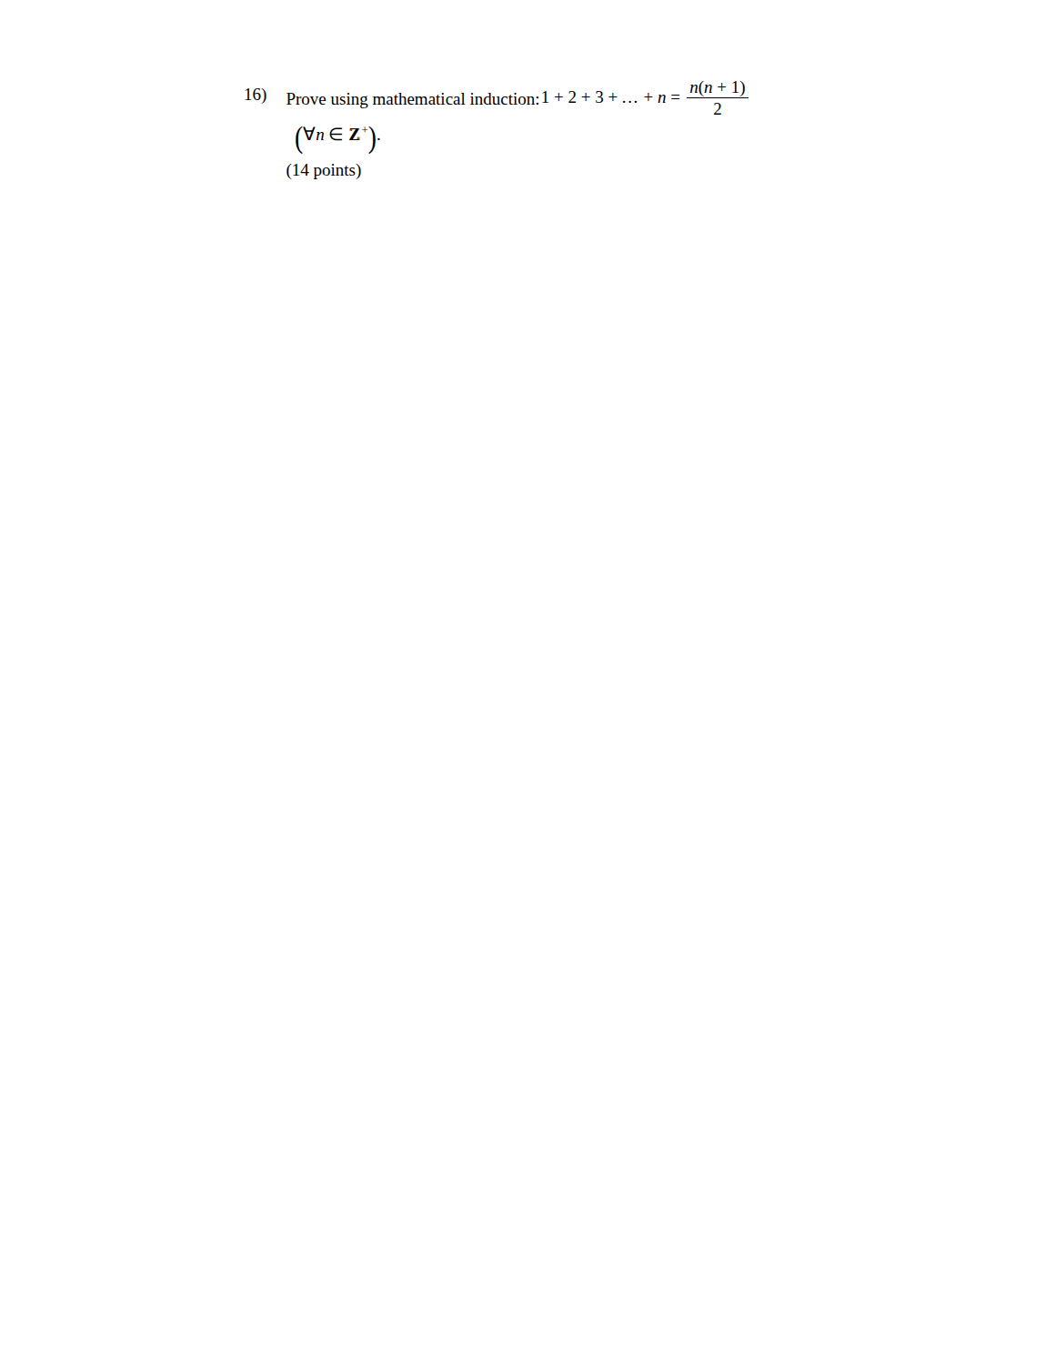16)
Prove using mathematical induction: 1 + 2 + 3 + ... + n = n(n + 1) 2 (∀n ∈ +).
(14 points)